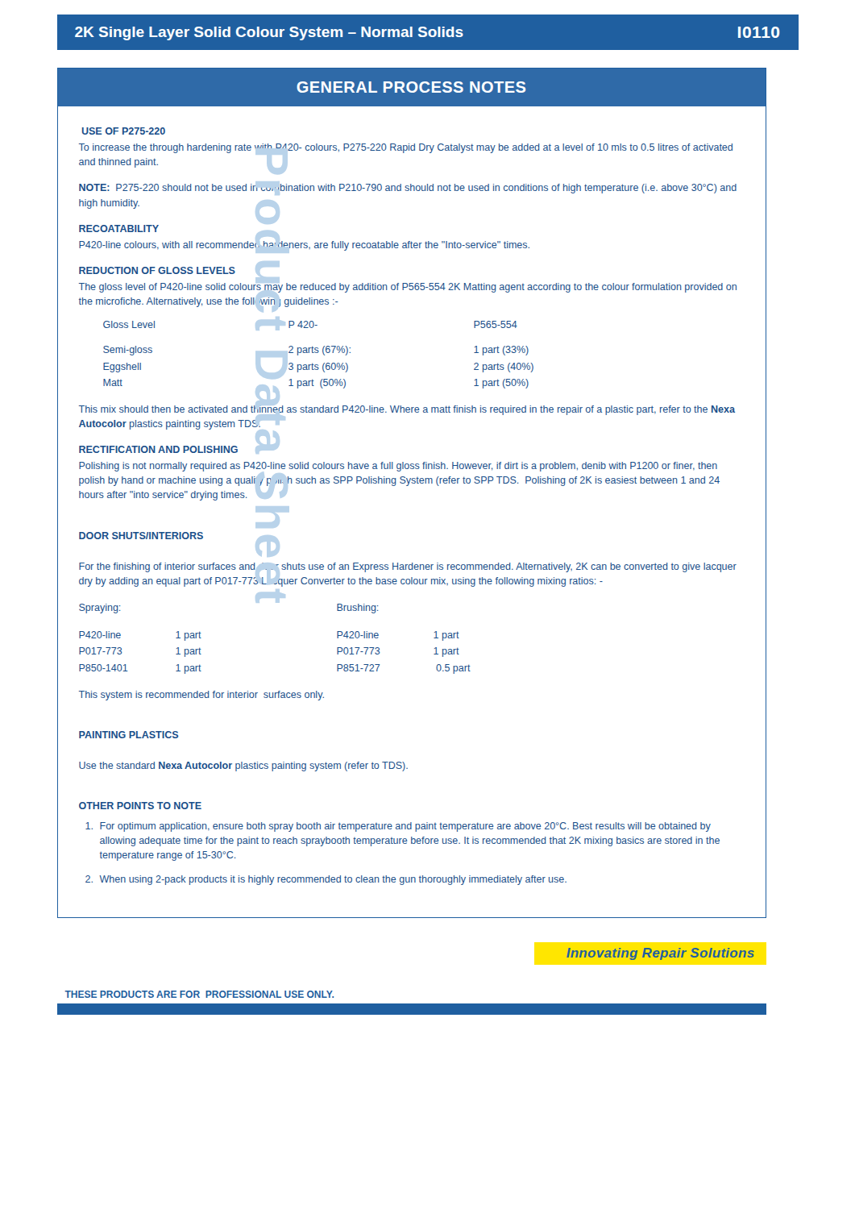2K Single Layer Solid Colour System – Normal Solids I0110
Product Data Sheet
GENERAL PROCESS NOTES
USE OF P275-220
To increase the through hardening rate with P420- colours, P275-220 Rapid Dry Catalyst may be added at a level of 10 mls to 0.5 litres of activated and thinned paint.
NOTE: P275-220 should not be used in combination with P210-790 and should not be used in conditions of high temperature (i.e. above 30°C) and high humidity.
RECOATABILITY
P420-line colours, with all recommended hardeners, are fully recoatable after the "Into-service" times.
REDUCTION OF GLOSS LEVELS
The gloss level of P420-line solid colours may be reduced by addition of P565-554 2K Matting agent according to the colour formulation provided on the microfiche. Alternatively, use the following guidelines :-
| Gloss Level | P 420- | P565-554 |
| Semi-gloss | 2 parts (67%): | 1 part (33%) |
| Eggshell | 3 parts (60%) | 2 parts (40%) |
| Matt | 1 part (50%) | 1 part (50%) |
This mix should then be activated and thinned as standard P420-line. Where a matt finish is required in the repair of a plastic part, refer to the Nexa Autocolor plastics painting system TDS.
RECTIFICATION AND POLISHING
Polishing is not normally required as P420-line solid colours have a full gloss finish. However, if dirt is a problem, denib with P1200 or finer, then polish by hand or machine using a quality polish such as SPP Polishing System (refer to SPP TDS. Polishing of 2K is easiest between 1 and 24 hours after "into service" drying times.
DOOR SHUTS/INTERIORS
For the finishing of interior surfaces and door shuts use of an Express Hardener is recommended. Alternatively, 2K can be converted to give lacquer dry by adding an equal part of P017-773 Lacquer Converter to the base colour mix, using the following mixing ratios: -
| Spraying: | | Brushing: | |
| P420-line | 1 part | P420-line | 1 part |
| P017-773 | 1 part | P017-773 | 1 part |
| P850-1401 | 1 part | P851-727 | 0.5 part |
This system is recommended for interior surfaces only.
PAINTING PLASTICS
Use the standard Nexa Autocolor plastics painting system (refer to TDS).
OTHER POINTS TO NOTE
For optimum application, ensure both spray booth air temperature and paint temperature are above 20°C. Best results will be obtained by allowing adequate time for the paint to reach spraybooth temperature before use. It is recommended that 2K mixing basics are stored in the temperature range of 15-30°C.
When using 2-pack products it is highly recommended to clean the gun thoroughly immediately after use.
Innovating Repair Solutions
THESE PRODUCTS ARE FOR PROFESSIONAL USE ONLY.